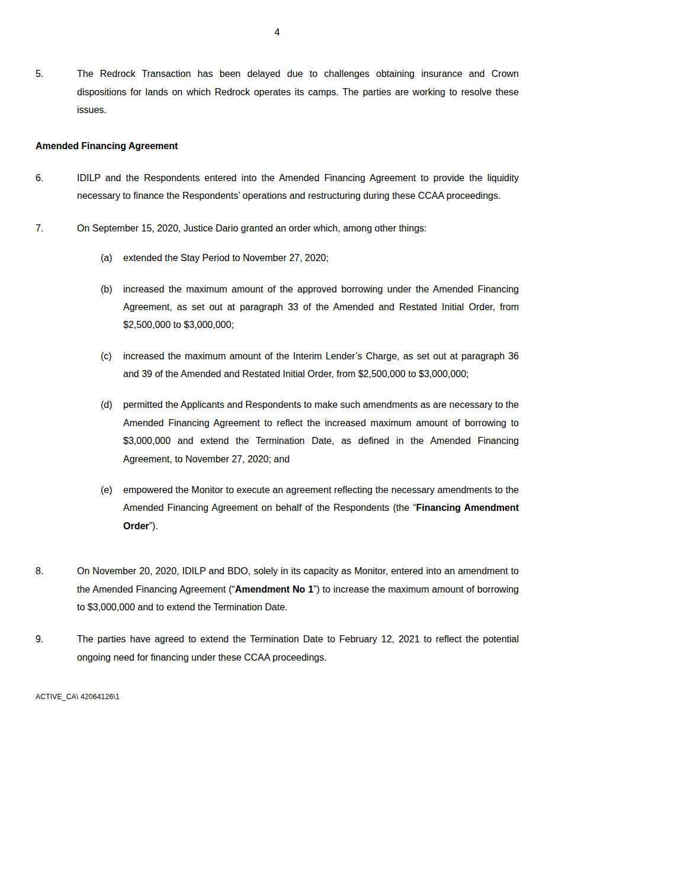4
5.
The Redrock Transaction has been delayed due to challenges obtaining insurance and Crown dispositions for lands on which Redrock operates its camps. The parties are working to resolve these issues.
Amended Financing Agreement
6.
IDILP and the Respondents entered into the Amended Financing Agreement to provide the liquidity necessary to finance the Respondents’ operations and restructuring during these CCAA proceedings.
7.
On September 15, 2020, Justice Dario granted an order which, among other things:
(a) extended the Stay Period to November 27, 2020;
(b) increased the maximum amount of the approved borrowing under the Amended Financing Agreement, as set out at paragraph 33 of the Amended and Restated Initial Order, from $2,500,000 to $3,000,000;
(c) increased the maximum amount of the Interim Lender’s Charge, as set out at paragraph 36 and 39 of the Amended and Restated Initial Order, from $2,500,000 to $3,000,000;
(d) permitted the Applicants and Respondents to make such amendments as are necessary to the Amended Financing Agreement to reflect the increased maximum amount of borrowing to $3,000,000 and extend the Termination Date, as defined in the Amended Financing Agreement, to November 27, 2020; and
(e) empowered the Monitor to execute an agreement reflecting the necessary amendments to the Amended Financing Agreement on behalf of the Respondents (the “Financing Amendment Order”).
8.
On November 20, 2020, IDILP and BDO, solely in its capacity as Monitor, entered into an amendment to the Amended Financing Agreement (“Amendment No 1”) to increase the maximum amount of borrowing to $3,000,000 and to extend the Termination Date.
9.
The parties have agreed to extend the Termination Date to February 12, 2021 to reflect the potential ongoing need for financing under these CCAA proceedings.
ACTIVE_CA\ 42064126\1